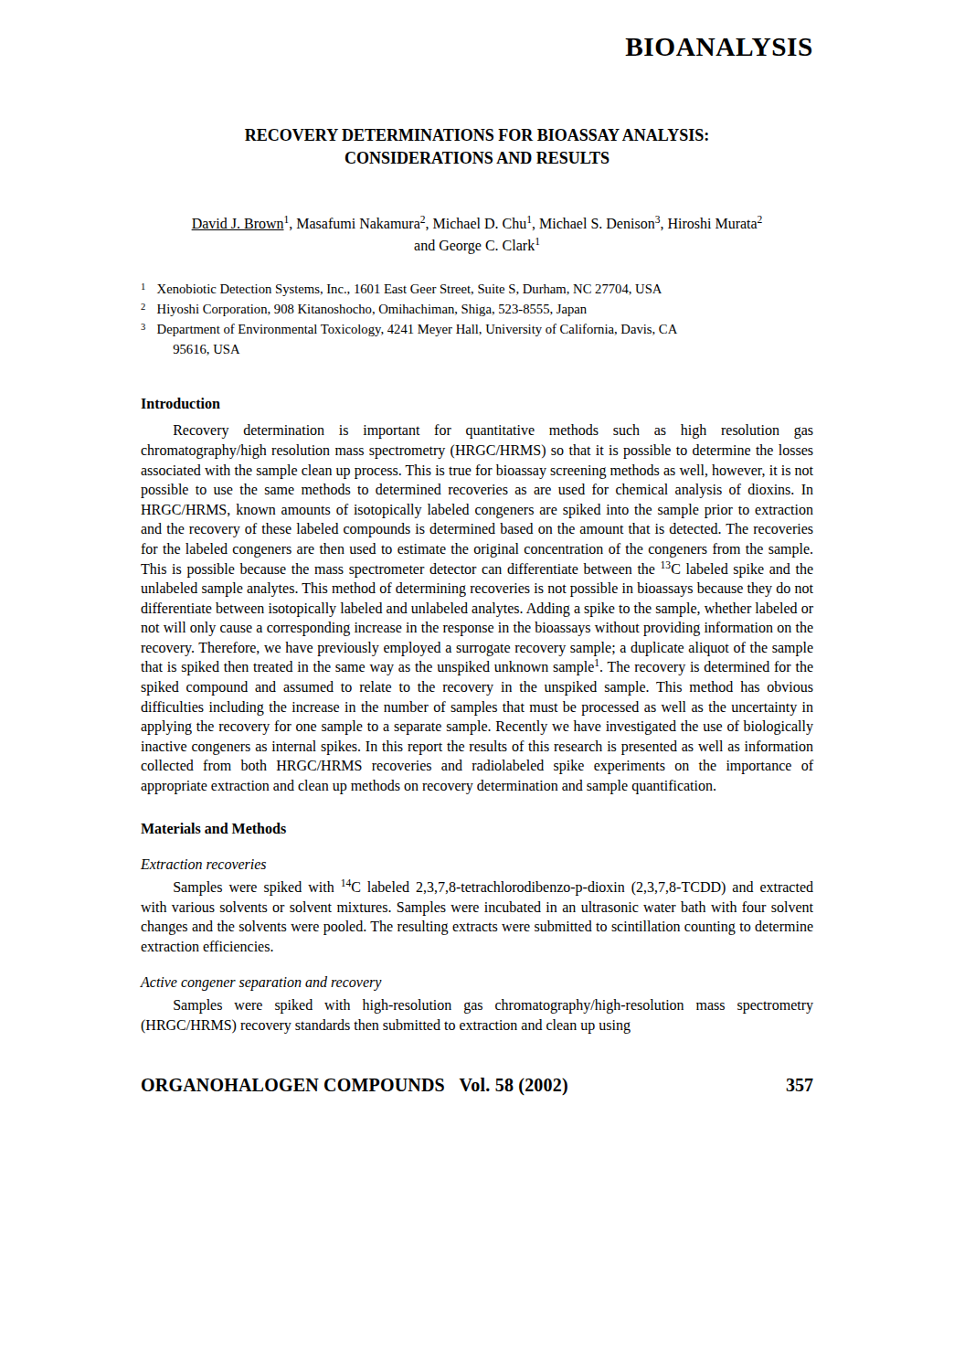BIOANALYSIS
Recovery Determinations for Bioassay Analysis:
Considerations and Results
David J. Brown1, Masafumi Nakamura2, Michael D. Chu1, Michael S. Denison3, Hiroshi Murata2
and George C. Clark1
1 Xenobiotic Detection Systems, Inc., 1601 East Geer Street, Suite S, Durham, NC 27704, USA
2 Hiyoshi Corporation, 908 Kitanoshocho, Omihachiman, Shiga, 523-8555, Japan
3 Department of Environmental Toxicology, 4241 Meyer Hall, University of California, Davis, CA
95616, USA
Introduction
Recovery determination is important for quantitative methods such as high resolution gas chromatography/high resolution mass spectrometry (HRGC/HRMS) so that it is possible to determine the losses associated with the sample clean up process. This is true for bioassay screening methods as well, however, it is not possible to use the same methods to determined recoveries as are used for chemical analysis of dioxins. In HRGC/HRMS, known amounts of isotopically labeled congeners are spiked into the sample prior to extraction and the recovery of these labeled compounds is determined based on the amount that is detected. The recoveries for the labeled congeners are then used to estimate the original concentration of the congeners from the sample. This is possible because the mass spectrometer detector can differentiate between the 13C labeled spike and the unlabeled sample analytes. This method of determining recoveries is not possible in bioassays because they do not differentiate between isotopically labeled and unlabeled analytes. Adding a spike to the sample, whether labeled or not will only cause a corresponding increase in the response in the bioassays without providing information on the recovery. Therefore, we have previously employed a surrogate recovery sample; a duplicate aliquot of the sample that is spiked then treated in the same way as the unspiked unknown sample1. The recovery is determined for the spiked compound and assumed to relate to the recovery in the unspiked sample. This method has obvious difficulties including the increase in the number of samples that must be processed as well as the uncertainty in applying the recovery for one sample to a separate sample. Recently we have investigated the use of biologically inactive congeners as internal spikes. In this report the results of this research is presented as well as information collected from both HRGC/HRMS recoveries and radiolabeled spike experiments on the importance of appropriate extraction and clean up methods on recovery determination and sample quantification.
Materials and Methods
Extraction recoveries
Samples were spiked with 14C labeled 2,3,7,8-tetrachlorodibenzo-p-dioxin (2,3,7,8-TCDD) and extracted with various solvents or solvent mixtures. Samples were incubated in an ultrasonic water bath with four solvent changes and the solvents were pooled. The resulting extracts were submitted to scintillation counting to determine extraction efficiencies.
Active congener separation and recovery
Samples were spiked with high-resolution gas chromatography/high-resolution mass spectrometry (HRGC/HRMS) recovery standards then submitted to extraction and clean up using
ORGANOHALOGEN COMPOUNDS Vol. 58 (2002) 357